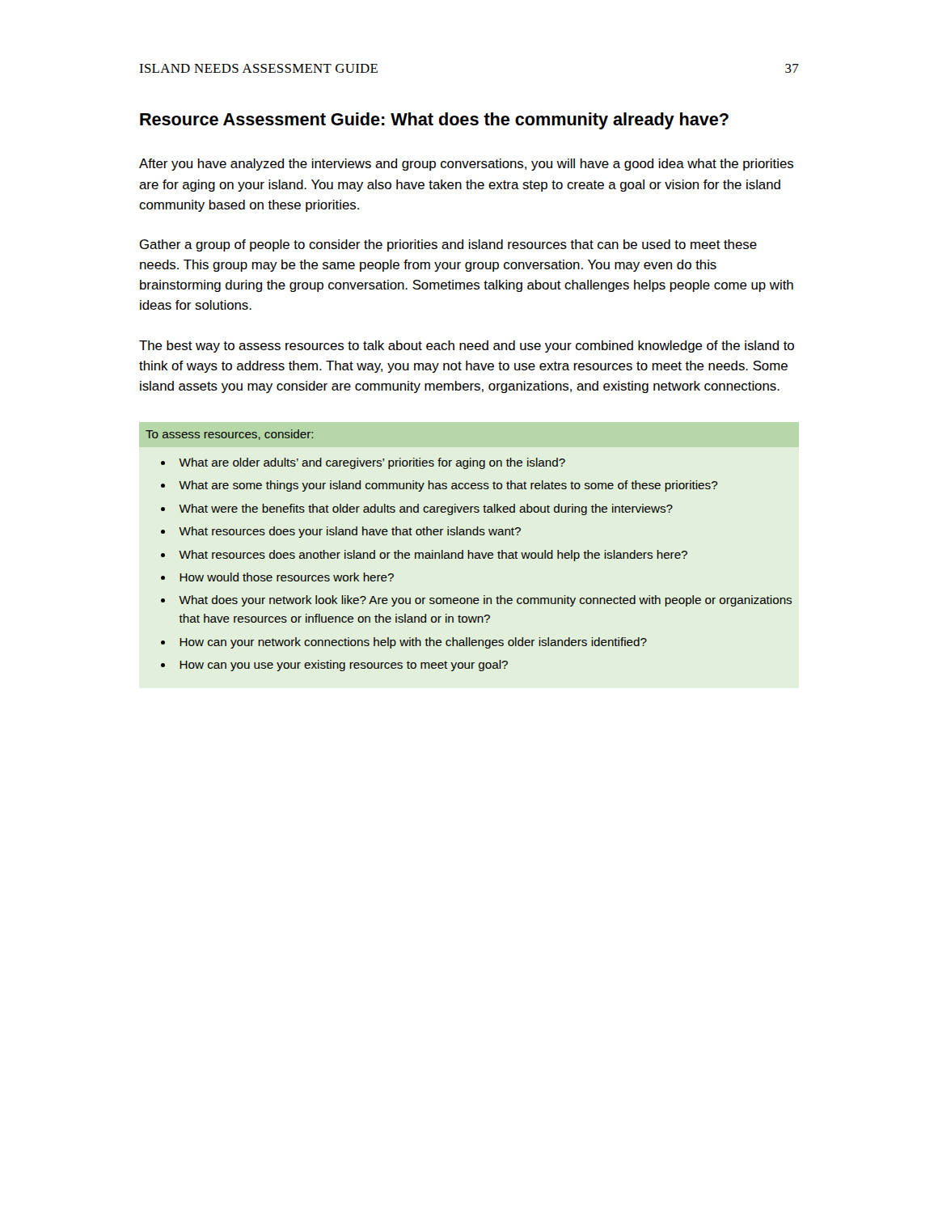Island Needs Assessment Guide 37
Resource Assessment Guide: What does the community already have?
After you have analyzed the interviews and group conversations, you will have a good idea what the priorities are for aging on your island. You may also have taken the extra step to create a goal or vision for the island community based on these priorities.
Gather a group of people to consider the priorities and island resources that can be used to meet these needs. This group may be the same people from your group conversation. You may even do this brainstorming during the group conversation. Sometimes talking about challenges helps people come up with ideas for solutions.
The best way to assess resources to talk about each need and use your combined knowledge of the island to think of ways to address them. That way, you may not have to use extra resources to meet the needs. Some island assets you may consider are community members, organizations, and existing network connections.
To assess resources, consider:
What are older adults’ and caregivers’ priorities for aging on the island?
What are some things your island community has access to that relates to some of these priorities?
What were the benefits that older adults and caregivers talked about during the interviews?
What resources does your island have that other islands want?
What resources does another island or the mainland have that would help the islanders here?
How would those resources work here?
What does your network look like? Are you or someone in the community connected with people or organizations that have resources or influence on the island or in town?
How can your network connections help with the challenges older islanders identified?
How can you use your existing resources to meet your goal?